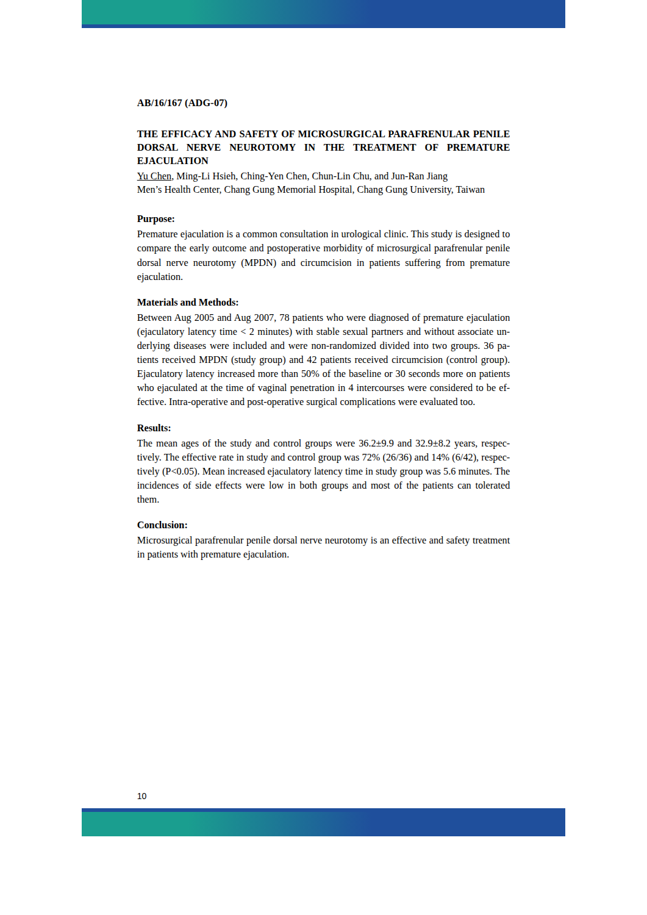AB/16/167 (ADG-07)
THE EFFICACY AND SAFETY OF MICROSURGICAL PARAFRENULAR PENILE DORSAL NERVE NEUROTOMY IN THE TREATMENT OF PREMATURE EJACULATION
Yu Chen, Ming-Li Hsieh, Ching-Yen Chen, Chun-Lin Chu, and Jun-Ran Jiang
Men’s Health Center, Chang Gung Memorial Hospital, Chang Gung University, Taiwan
Purpose:
Premature ejaculation is a common consultation in urological clinic. This study is designed to compare the early outcome and postoperative morbidity of microsurgical parafrenular penile dorsal nerve neurotomy (MPDN) and circumcision in patients suffering from premature ejaculation.
Materials and Methods:
Between Aug 2005 and Aug 2007, 78 patients who were diagnosed of premature ejaculation (ejaculatory latency time < 2 minutes) with stable sexual partners and without associate underlying diseases were included and were non-randomized divided into two groups. 36 patients received MPDN (study group) and 42 patients received circumcision (control group). Ejaculatory latency increased more than 50% of the baseline or 30 seconds more on patients who ejaculated at the time of vaginal penetration in 4 intercourses were considered to be effective. Intra-operative and post-operative surgical complications were evaluated too.
Results:
The mean ages of the study and control groups were 36.2±9.9 and 32.9±8.2 years, respectively. The effective rate in study and control group was 72% (26/36) and 14% (6/42), respectively (P<0.05). Mean increased ejaculatory latency time in study group was 5.6 minutes. The incidences of side effects were low in both groups and most of the patients can tolerated them.
Conclusion:
Microsurgical parafrenular penile dorsal nerve neurotomy is an effective and safety treatment in patients with premature ejaculation.
10